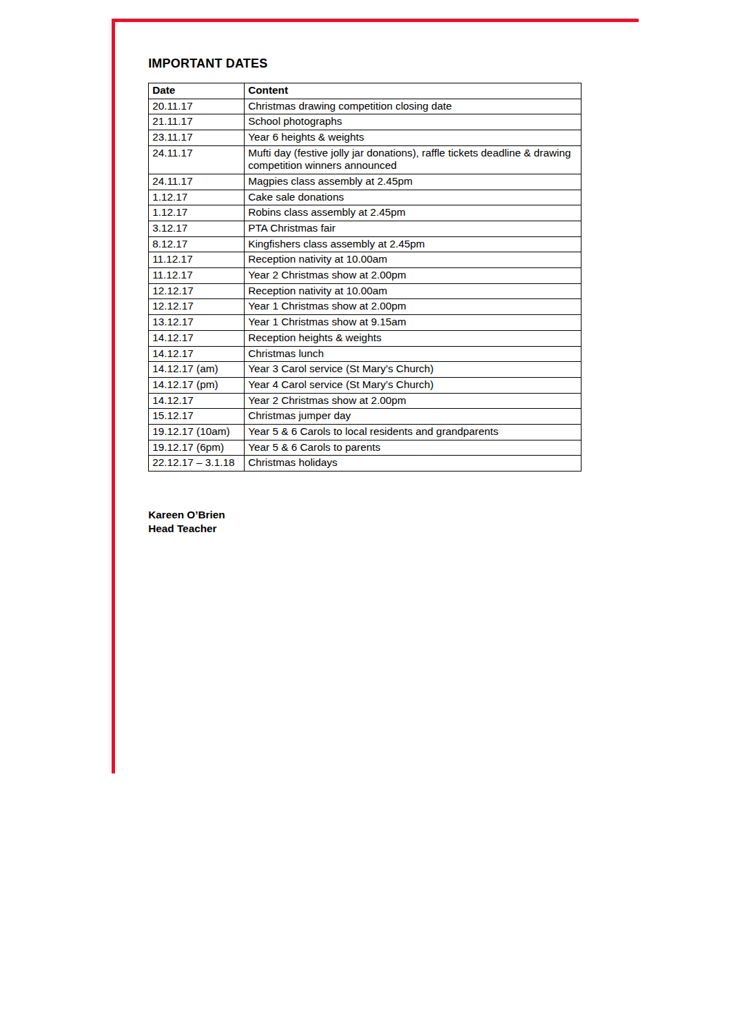IMPORTANT DATES
| Date | Content |
| --- | --- |
| 20.11.17 | Christmas drawing competition closing date |
| 21.11.17 | School photographs |
| 23.11.17 | Year 6 heights & weights |
| 24.11.17 | Mufti day (festive jolly jar donations), raffle tickets deadline & drawing competition winners announced |
| 24.11.17 | Magpies class assembly at 2.45pm |
| 1.12.17 | Cake sale donations |
| 1.12.17 | Robins class assembly at 2.45pm |
| 3.12.17 | PTA Christmas fair |
| 8.12.17 | Kingfishers class assembly at 2.45pm |
| 11.12.17 | Reception nativity at 10.00am |
| 11.12.17 | Year 2 Christmas show at 2.00pm |
| 12.12.17 | Reception nativity at 10.00am |
| 12.12.17 | Year 1 Christmas show at 2.00pm |
| 13.12.17 | Year 1 Christmas show at 9.15am |
| 14.12.17 | Reception heights & weights |
| 14.12.17 | Christmas lunch |
| 14.12.17 (am) | Year 3 Carol service (St Mary’s Church) |
| 14.12.17 (pm) | Year 4 Carol service (St Mary’s Church) |
| 14.12.17 | Year 2 Christmas show at 2.00pm |
| 15.12.17 | Christmas jumper day |
| 19.12.17 (10am) | Year 5 & 6 Carols to local residents and grandparents |
| 19.12.17 (6pm) | Year 5 & 6 Carols to parents |
| 22.12.17 – 3.1.18 | Christmas holidays |
Kareen O’Brien
Head Teacher